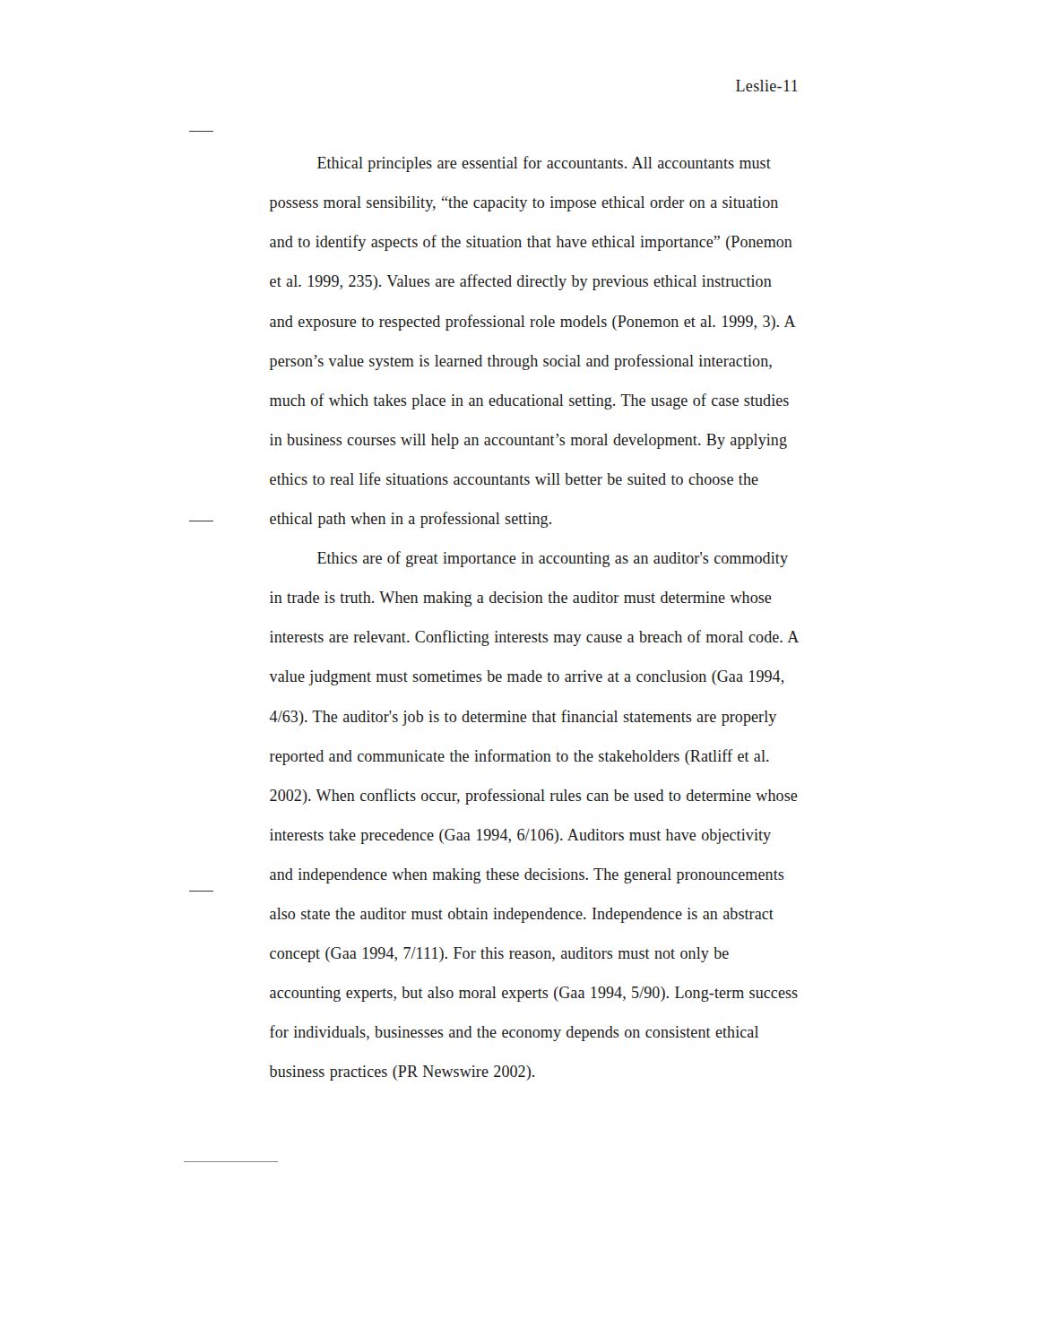Leslie-11
Ethical principles are essential for accountants. All accountants must possess moral sensibility, “the capacity to impose ethical order on a situation and to identify aspects of the situation that have ethical importance” (Ponemon et al. 1999, 235). Values are affected directly by previous ethical instruction and exposure to respected professional role models (Ponemon et al. 1999, 3). A person’s value system is learned through social and professional interaction, much of which takes place in an educational setting. The usage of case studies in business courses will help an accountant’s moral development. By applying ethics to real life situations accountants will better be suited to choose the ethical path when in a professional setting.
Ethics are of great importance in accounting as an auditor's commodity in trade is truth. When making a decision the auditor must determine whose interests are relevant. Conflicting interests may cause a breach of moral code. A value judgment must sometimes be made to arrive at a conclusion (Gaa 1994, 4/63). The auditor's job is to determine that financial statements are properly reported and communicate the information to the stakeholders (Ratliff et al. 2002). When conflicts occur, professional rules can be used to determine whose interests take precedence (Gaa 1994, 6/106). Auditors must have objectivity and independence when making these decisions. The general pronouncements also state the auditor must obtain independence. Independence is an abstract concept (Gaa 1994, 7/111). For this reason, auditors must not only be accounting experts, but also moral experts (Gaa 1994, 5/90). Long-term success for individuals, businesses and the economy depends on consistent ethical business practices (PR Newswire 2002).